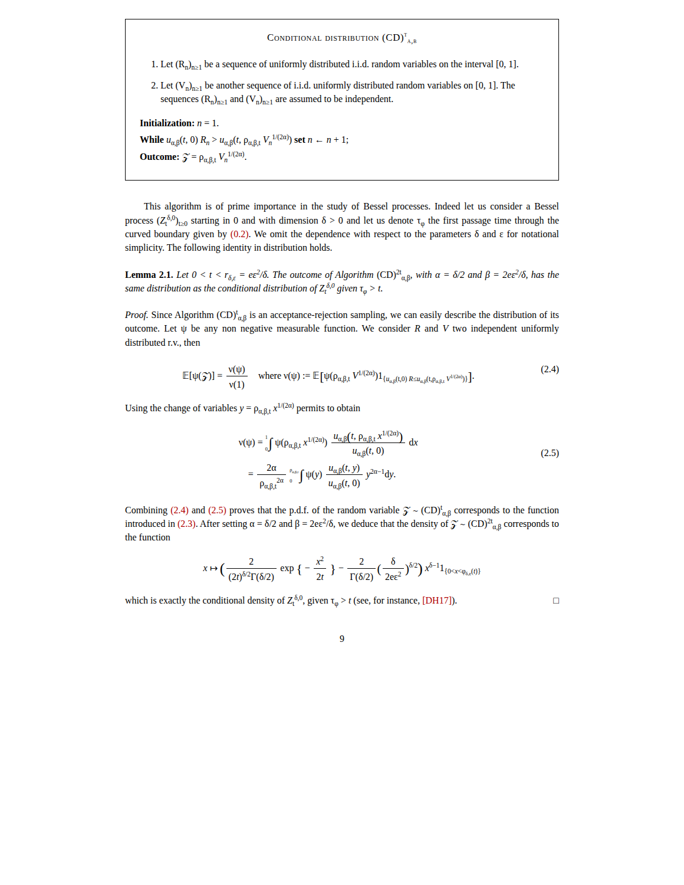Conditional distribution (CD)tα,β
Let (Rn)n≥1 be a sequence of uniformly distributed i.i.d. random variables on the interval [0, 1].
Let (Vn)n≥1 be another sequence of i.i.d. uniformly distributed random variables on [0, 1]. The sequences (Rn)n≥1 and (Vn)n≥1 are assumed to be independent.
Initialization: n = 1.
While uα,β(t, 0) Rn > uα,β(t, ρα,β,t Vn1/(2α)) set n ← n + 1;
Outcome: 𝒵 = ρα,β,t Vn1/(2α).
This algorithm is of prime importance in the study of Bessel processes. Indeed let us consider a Bessel process (Ztδ,0)t≥0 starting in 0 and with dimension δ > 0 and let us denote τφ the first passage time through the curved boundary given by (0.2). We omit the dependence with respect to the parameters δ and ε for notational simplicity. The following identity in distribution holds.
Lemma 2.1. Let 0 < t < rδ,ε = eε2/δ. The outcome of Algorithm (CD)2tα,β, with α = δ/2 and β = 2eε2/δ, has the same distribution as the conditional distribution of Ztδ,0 given τφ > t.
Proof. Since Algorithm (CD)tα,β is an acceptance-rejection sampling, we can easily describe the distribution of its outcome. Let ψ be any non negative measurable function. We consider R and V two independent uniformly distributed r.v., then
(2.4) 𝔼[ψ(𝒵)] = ν(ψ) ν(1) where ν(ψ) := 𝔼[ψ(ρα,β,t V1/(2α))1{uα,β(t,0) R≤uα,β(t,ρα,β,t V1/(2α))}].
Using the change of variables y = ρα,β,t x1/(2α) permits to obtain
(2.5) ν(ψ) = 1
0∫ ψ(ρα,β,t x1/(2α)) uα,β(t, ρα,β,t x1/(2α)) uα,β(t, 0) dx = 2α ρα,β,t2α ρα,β,t
0∫ ψ(y) uα,β(t, y) uα,β(t, 0) y2α−1dy.
Combining (2.4) and (2.5) proves that the p.d.f. of the random variable 𝒵 ∼ (CD)tα,β corresponds to the function introduced in (2.3). After setting α = δ/2 and β = 2eε2/δ, we deduce that the density of 𝒵 ∼ (CD)2tα,β corresponds to the function
x ↦ (2(2t)δ/2Γ(δ/2) exp { − x22t } − 2 Γ(δ/2)(δ 2eε2)δ/2) xδ−11{0<x<φδ,ε(t)}
which is exactly the conditional density of Ztδ,0, given τφ > t (see, for instance, [DH17]). □
9